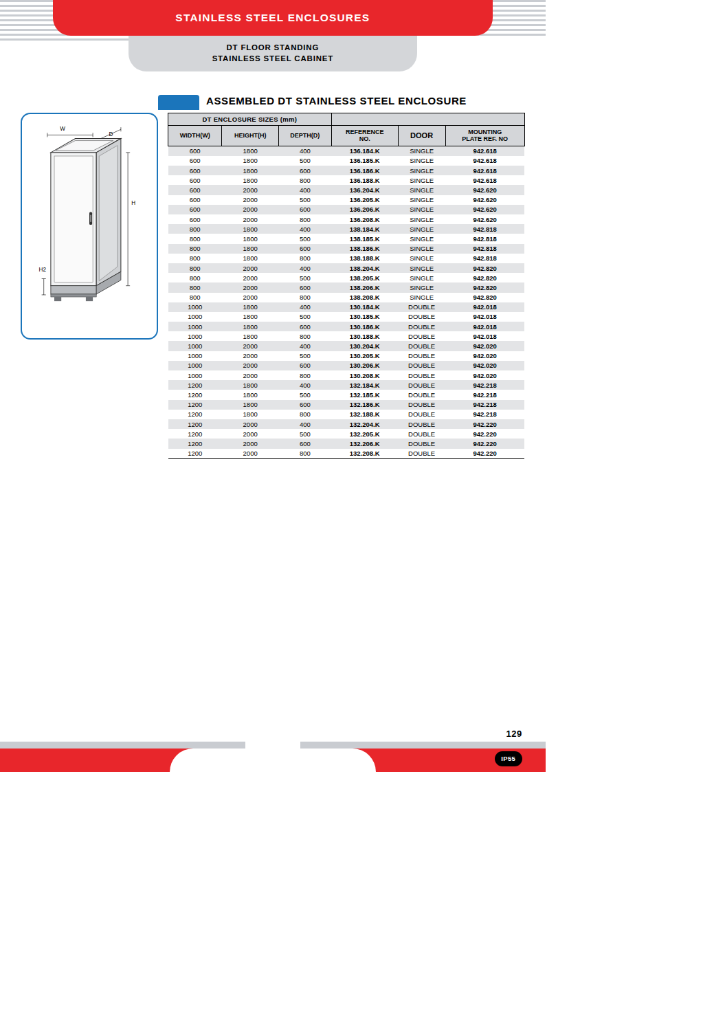STAINLESS STEEL ENCLOSURES
DT FLOOR STANDING
STAINLESS STEEL CABINET
ASSEMBLED DT STAINLESS STEEL ENCLOSURE
W D H H2
| DT ENCLOSURE SIZES (mm) | |
| --- | --- |
| WIDTH(W) | HEIGHT(H) | DEPTH(D) | REFERENCE NO. | DOOR | MOUNTING PLATE REF. NO |
| 600 | 1800 | 400 | 136.184.K | SINGLE | 942.618 |
| 600 | 1800 | 500 | 136.185.K | SINGLE | 942.618 |
| 600 | 1800 | 600 | 136.186.K | SINGLE | 942.618 |
| 600 | 1800 | 800 | 136.188.K | SINGLE | 942.618 |
| 600 | 2000 | 400 | 136.204.K | SINGLE | 942.620 |
| 600 | 2000 | 500 | 136.205.K | SINGLE | 942.620 |
| 600 | 2000 | 600 | 136.206.K | SINGLE | 942.620 |
| 600 | 2000 | 800 | 136.208.K | SINGLE | 942.620 |
| 800 | 1800 | 400 | 138.184.K | SINGLE | 942.818 |
| 800 | 1800 | 500 | 138.185.K | SINGLE | 942.818 |
| 800 | 1800 | 600 | 138.186.K | SINGLE | 942.818 |
| 800 | 1800 | 800 | 138.188.K | SINGLE | 942.818 |
| 800 | 2000 | 400 | 138.204.K | SINGLE | 942.820 |
| 800 | 2000 | 500 | 138.205.K | SINGLE | 942.820 |
| 800 | 2000 | 600 | 138.206.K | SINGLE | 942.820 |
| 800 | 2000 | 800 | 138.208.K | SINGLE | 942.820 |
| 1000 | 1800 | 400 | 130.184.K | DOUBLE | 942.018 |
| 1000 | 1800 | 500 | 130.185.K | DOUBLE | 942.018 |
| 1000 | 1800 | 600 | 130.186.K | DOUBLE | 942.018 |
| 1000 | 1800 | 800 | 130.188.K | DOUBLE | 942.018 |
| 1000 | 2000 | 400 | 130.204.K | DOUBLE | 942.020 |
| 1000 | 2000 | 500 | 130.205.K | DOUBLE | 942.020 |
| 1000 | 2000 | 600 | 130.206.K | DOUBLE | 942.020 |
| 1000 | 2000 | 800 | 130.208.K | DOUBLE | 942.020 |
| 1200 | 1800 | 400 | 132.184.K | DOUBLE | 942.218 |
| 1200 | 1800 | 500 | 132.185.K | DOUBLE | 942.218 |
| 1200 | 1800 | 600 | 132.186.K | DOUBLE | 942.218 |
| 1200 | 1800 | 800 | 132.188.K | DOUBLE | 942.218 |
| 1200 | 2000 | 400 | 132.204.K | DOUBLE | 942.220 |
| 1200 | 2000 | 500 | 132.205.K | DOUBLE | 942.220 |
| 1200 | 2000 | 600 | 132.206.K | DOUBLE | 942.220 |
| 1200 | 2000 | 800 | 132.208.K | DOUBLE | 942.220 |
129
IP55